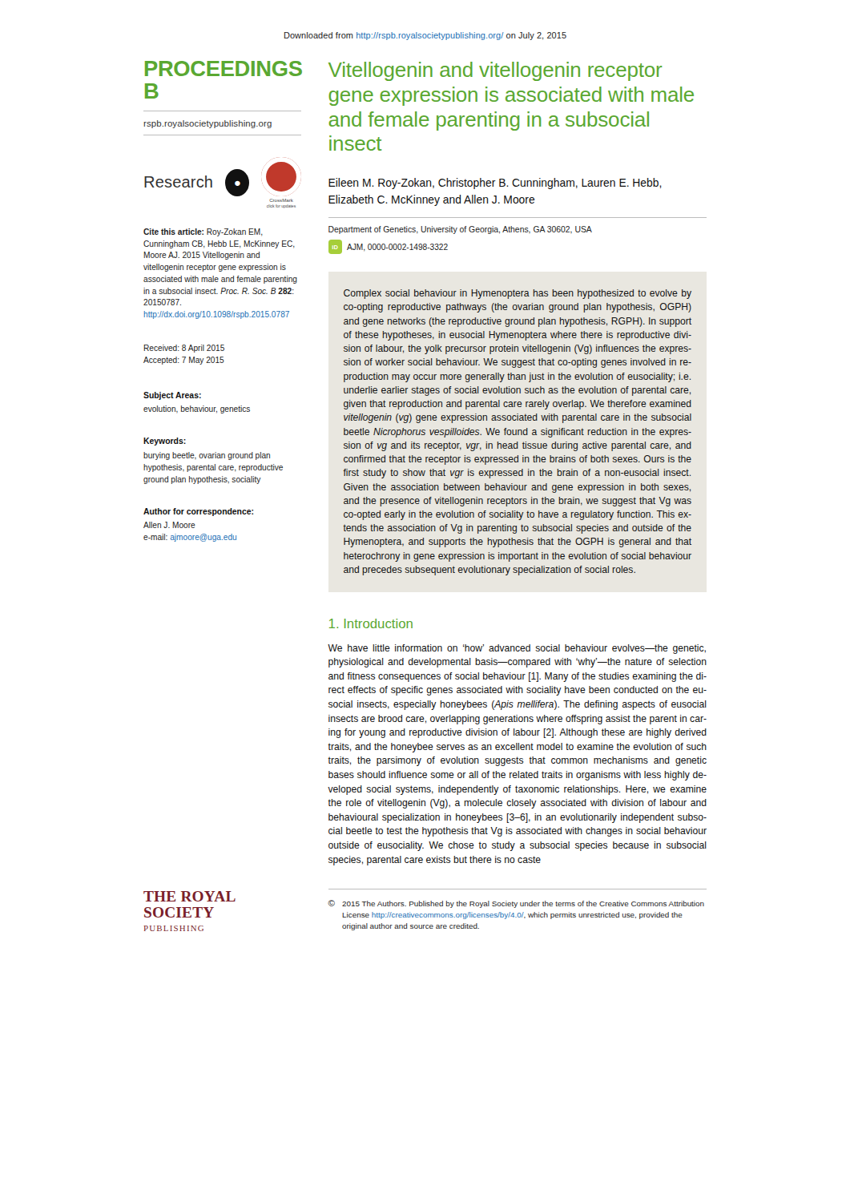Downloaded from http://rspb.royalsocietypublishing.org/ on July 2, 2015
PROCEEDINGS B
rspb.royalsocietypublishing.org
Research
●
CrossMark
click for updates
Cite this article: Roy-Zokan EM, Cunningham CB, Hebb LE, McKinney EC, Moore AJ. 2015 Vitellogenin and vitellogenin receptor gene expression is associated with male and female parenting in a subsocial insect. Proc. R. Soc. B 282: 20150787.
http://dx.doi.org/10.1098/rspb.2015.0787
Received: 8 April 2015
Accepted: 7 May 2015
Subject Areas:
evolution, behaviour, genetics
Keywords:
burying beetle, ovarian ground plan hypothesis, parental care, reproductive ground plan hypothesis, sociality
Author for correspondence:
Allen J. Moore
e-mail: ajmoore@uga.edu
THE ROYAL SOCIETY
PUBLISHING
Vitellogenin and vitellogenin receptor gene expression is associated with male and female parenting in a subsocial insect
Eileen M. Roy-Zokan, Christopher B. Cunningham, Lauren E. Hebb, Elizabeth C. McKinney and Allen J. Moore
Department of Genetics, University of Georgia, Athens, GA 30602, USA
iD AJM, 0000-0002-1498-3322
Complex social behaviour in Hymenoptera has been hypothesized to evolve by co-opting reproductive pathways (the ovarian ground plan hypothesis, OGPH) and gene networks (the reproductive ground plan hypothesis, RGPH). In support of these hypotheses, in eusocial Hymenoptera where there is reproductive division of labour, the yolk precursor protein vitellogenin (Vg) influences the expression of worker social behaviour. We suggest that co-opting genes involved in reproduction may occur more generally than just in the evolution of eusociality; i.e. underlie earlier stages of social evolution such as the evolution of parental care, given that reproduction and parental care rarely overlap. We therefore examined vitellogenin (vg) gene expression associated with parental care in the subsocial beetle Nicrophorus vespilloides. We found a significant reduction in the expression of vg and its receptor, vgr, in head tissue during active parental care, and confirmed that the receptor is expressed in the brains of both sexes. Ours is the first study to show that vgr is expressed in the brain of a non-eusocial insect. Given the association between behaviour and gene expression in both sexes, and the presence of vitellogenin receptors in the brain, we suggest that Vg was co-opted early in the evolution of sociality to have a regulatory function. This extends the association of Vg in parenting to subsocial species and outside of the Hymenoptera, and supports the hypothesis that the OGPH is general and that heterochrony in gene expression is important in the evolution of social behaviour and precedes subsequent evolutionary specialization of social roles.
1. Introduction
We have little information on ‘how’ advanced social behaviour evolves—the genetic, physiological and developmental basis—compared with ‘why’—the nature of selection and fitness consequences of social behaviour [1]. Many of the studies examining the direct effects of specific genes associated with sociality have been conducted on the eusocial insects, especially honeybees (Apis mellifera). The defining aspects of eusocial insects are brood care, overlapping generations where offspring assist the parent in caring for young and reproductive division of labour [2]. Although these are highly derived traits, and the honeybee serves as an excellent model to examine the evolution of such traits, the parsimony of evolution suggests that common mechanisms and genetic bases should influence some or all of the related traits in organisms with less highly developed social systems, independently of taxonomic relationships. Here, we examine the role of vitellogenin (Vg), a molecule closely associated with division of labour and behavioural specialization in honeybees [3–6], in an evolutionarily independent subsocial beetle to test the hypothesis that Vg is associated with changes in social behaviour outside of eusociality. We chose to study a subsocial species because in subsocial species, parental care exists but there is no caste
©
2015 The Authors. Published by the Royal Society under the terms of the Creative Commons Attribution License http://creativecommons.org/licenses/by/4.0/, which permits unrestricted use, provided the original author and source are credited.